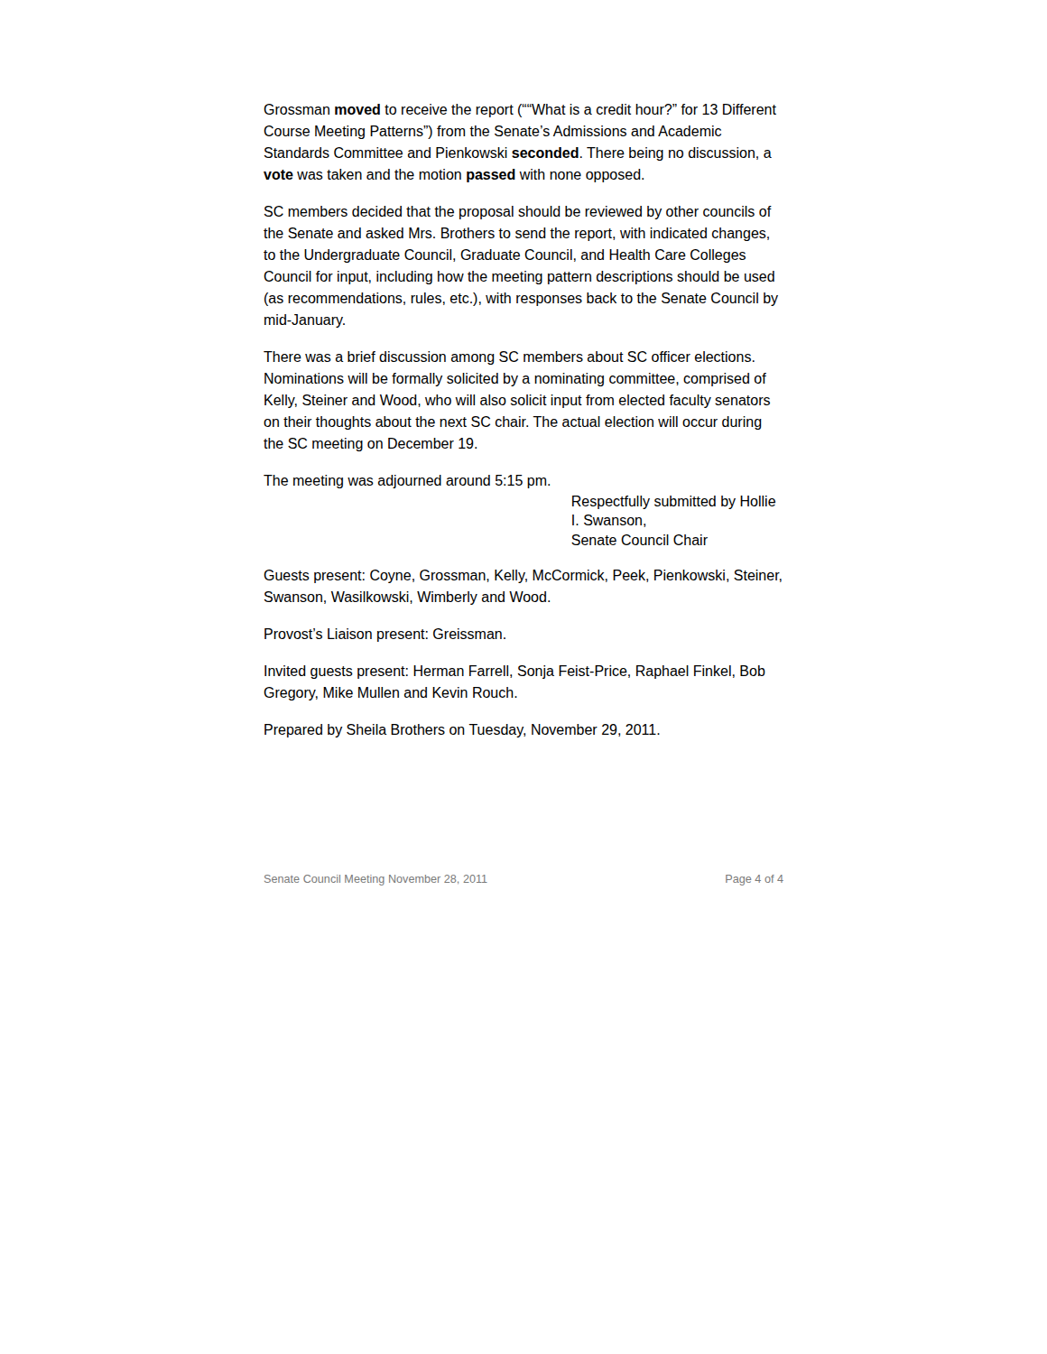Grossman moved to receive the report (““What is a credit hour?” for 13 Different Course Meeting Patterns”) from the Senate’s Admissions and Academic Standards Committee and Pienkowski seconded. There being no discussion, a vote was taken and the motion passed with none opposed.
SC members decided that the proposal should be reviewed by other councils of the Senate and asked Mrs. Brothers to send the report, with indicated changes, to the Undergraduate Council, Graduate Council, and Health Care Colleges Council for input, including how the meeting pattern descriptions should be used (as recommendations, rules, etc.), with responses back to the Senate Council by mid-January.
There was a brief discussion among SC members about SC officer elections. Nominations will be formally solicited by a nominating committee, comprised of Kelly, Steiner and Wood, who will also solicit input from elected faculty senators on their thoughts about the next SC chair. The actual election will occur during the SC meeting on December 19.
The meeting was adjourned around 5:15 pm.
Respectfully submitted by Hollie I. Swanson,
Senate Council Chair
Guests present: Coyne, Grossman, Kelly, McCormick, Peek, Pienkowski, Steiner, Swanson, Wasilkowski, Wimberly and Wood.
Provost’s Liaison present: Greissman.
Invited guests present: Herman Farrell, Sonja Feist-Price, Raphael Finkel, Bob Gregory, Mike Mullen and Kevin Rouch.
Prepared by Sheila Brothers on Tuesday, November 29, 2011.
Senate Council Meeting November 28, 2011 Page 4 of 4